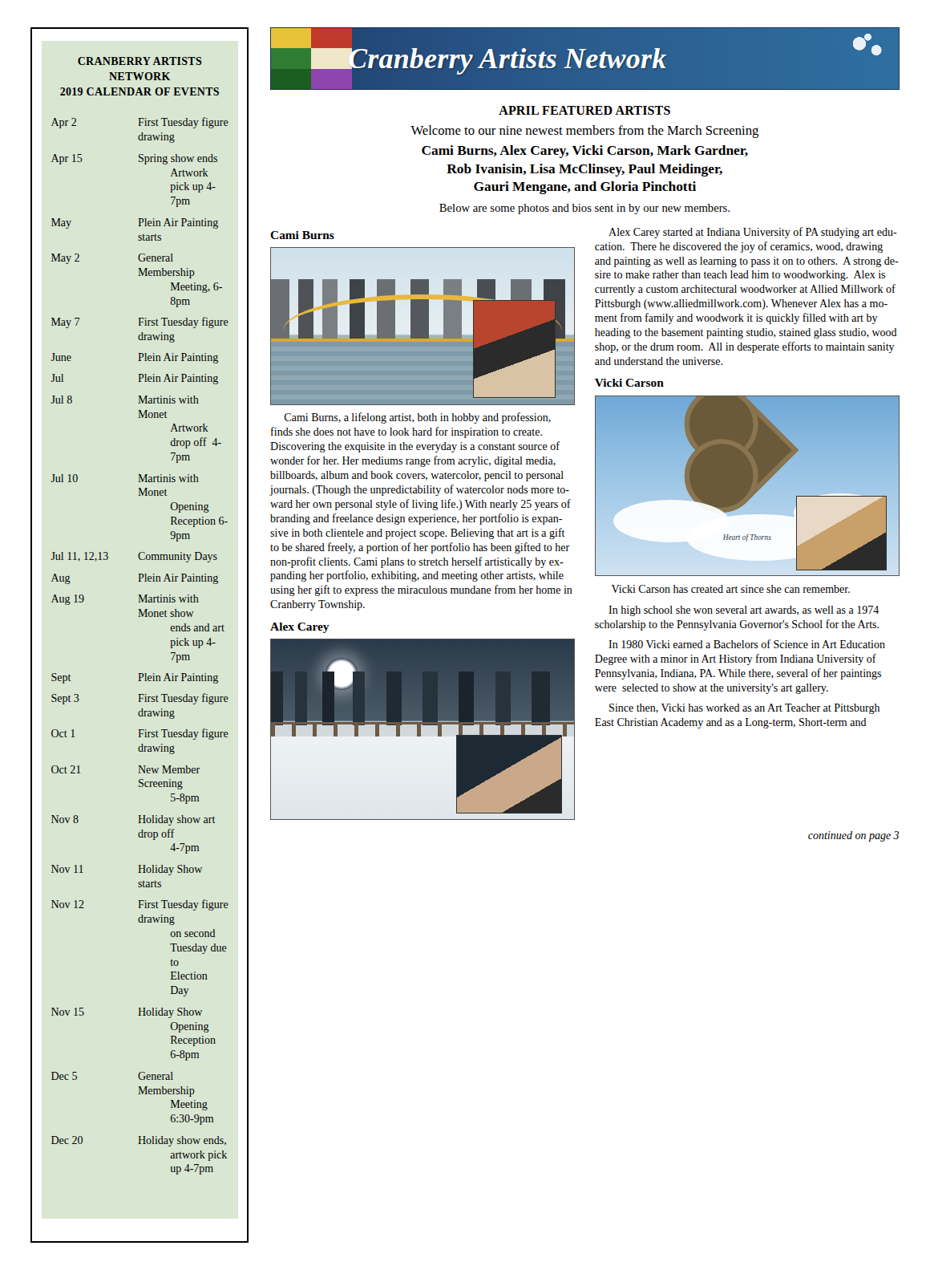CRANBERRY ARTISTS NETWORK
2019 CALENDAR OF EVENTS
| Apr 2 | First Tuesday figure drawing |
| Apr 15 | Spring show ends Artwork pick up 4-7pm |
| May | Plein Air Painting starts |
| May 2 | General Membership Meeting, 6-8pm |
| May 7 | First Tuesday figure drawing |
| June | Plein Air Painting |
| Jul | Plein Air Painting |
| Jul 8 | Martinis with Monet Artwork drop off 4-7pm |
| Jul 10 | Martinis with Monet Opening Reception 6-9pm |
| Jul 11, 12,13 | Community Days |
| Aug | Plein Air Painting |
| Aug 19 | Martinis with Monet show ends and art pick up 4-7pm |
| Sept | Plein Air Painting |
| Sept 3 | First Tuesday figure drawing |
| Oct 1 | First Tuesday figure drawing |
| Oct 21 | New Member Screening 5-8pm |
| Nov 8 | Holiday show art drop off 4-7pm |
| Nov 11 | Holiday Show starts |
| Nov 12 | First Tuesday figure drawing on second Tuesday due to Election Day |
| Nov 15 | Holiday Show Opening Reception 6-8pm |
| Dec 5 | General Membership Meeting 6:30-9pm |
| Dec 20 | Holiday show ends, artwork pick up 4-7pm |
Cranberry Artists Network
APRIL FEATURED ARTISTS
Welcome to our nine newest members from the March Screening
Cami Burns, Alex Carey, Vicki Carson, Mark Gardner,
Rob Ivanisin, Lisa McClinsey, Paul Meidinger,
Gauri Mengane, and Gloria Pinchotti
Below are some photos and bios sent in by our new members.
Cami Burns
Cami Burns, a lifelong artist, both in hobby and profession, finds she does not have to look hard for inspiration to create. Discovering the exquisite in the everyday is a constant source of wonder for her. Her mediums range from acrylic, digital media, billboards, album and book covers, watercolor, pencil to personal journals. (Though the unpredictability of watercolor nods more toward her own personal style of living life.) With nearly 25 years of branding and freelance design experience, her portfolio is expansive in both clientele and project scope. Believing that art is a gift to be shared freely, a portion of her portfolio has been gifted to her non-profit clients. Cami plans to stretch herself artistically by expanding her portfolio, exhibiting, and meeting other artists, while using her gift to express the miraculous mundane from her home in Cranberry Township.
Alex Carey
Alex Carey started at Indiana University of PA studying art education. There he discovered the joy of ceramics, wood, drawing and painting as well as learning to pass it on to others. A strong desire to make rather than teach lead him to woodworking. Alex is currently a custom architectural woodworker at Allied Millwork of Pittsburgh (www.alliedmillwork.com). Whenever Alex has a moment from family and woodwork it is quickly filled with art by heading to the basement painting studio, stained glass studio, wood shop, or the drum room. All in desperate efforts to maintain sanity and understand the universe.
Vicki Carson
Heart of Thorns
Vicki Carson has created art since she can remember.
In high school she won several art awards, as well as a 1974 scholarship to the Pennsylvania Governor's School for the Arts.
In 1980 Vicki earned a Bachelors of Science in Art Education Degree with a minor in Art History from Indiana University of Pennsylvania, Indiana, PA. While there, several of her paintings were selected to show at the university's art gallery.
Since then, Vicki has worked as an Art Teacher at Pittsburgh East Christian Academy and as a Long-term, Short-term and
continued on page 3